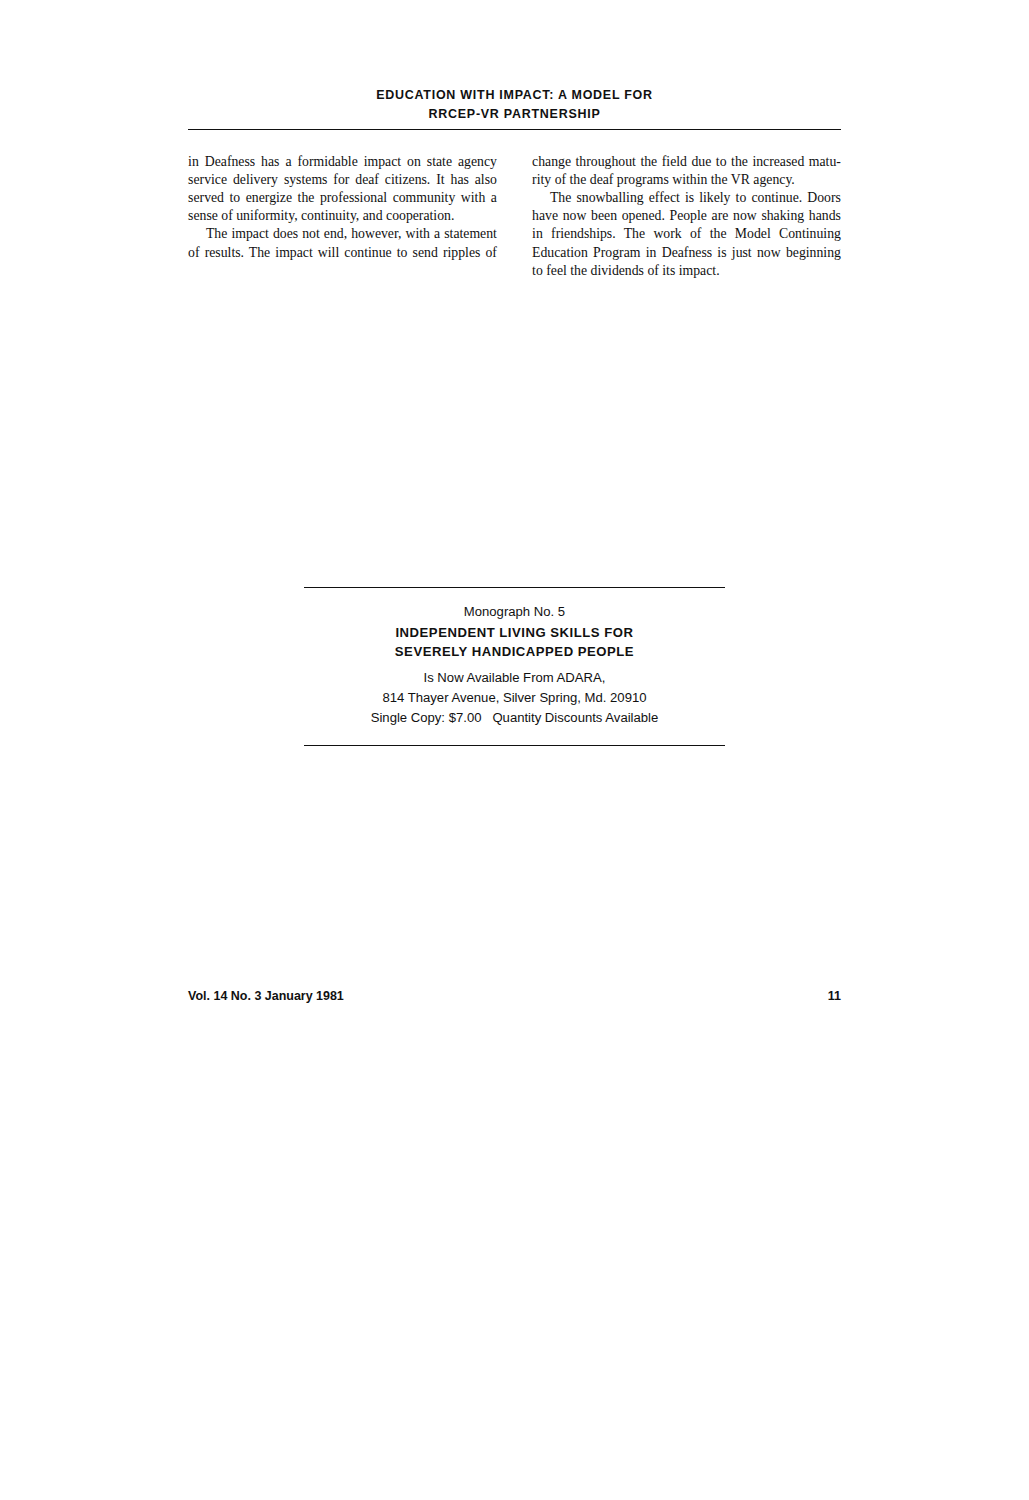EDUCATION WITH IMPACT: A MODEL FOR
RRCEP-VR PARTNERSHIP
in Deafness has a formidable impact on state agency service delivery systems for deaf citizens. It has also served to energize the professional community with a sense of uniformity, continuity, and cooperation.
The impact does not end, however, with a statement of results. The impact will continue to send ripples of change throughout the field due to the increased maturity of the deaf programs within the VR agency.
The snowballing effect is likely to continue. Doors have now been opened. People are now shaking hands in friendships. The work of the Model Continuing Education Program in Deafness is just now beginning to feel the dividends of its impact.
Monograph No. 5
INDEPENDENT LIVING SKILLS FOR
SEVERELY HANDICAPPED PEOPLE
Is Now Available From ADARA,
814 Thayer Avenue, Silver Spring, Md. 20910
Single Copy: $7.00 Quantity Discounts Available
Vol. 14 No. 3 January 1981 11